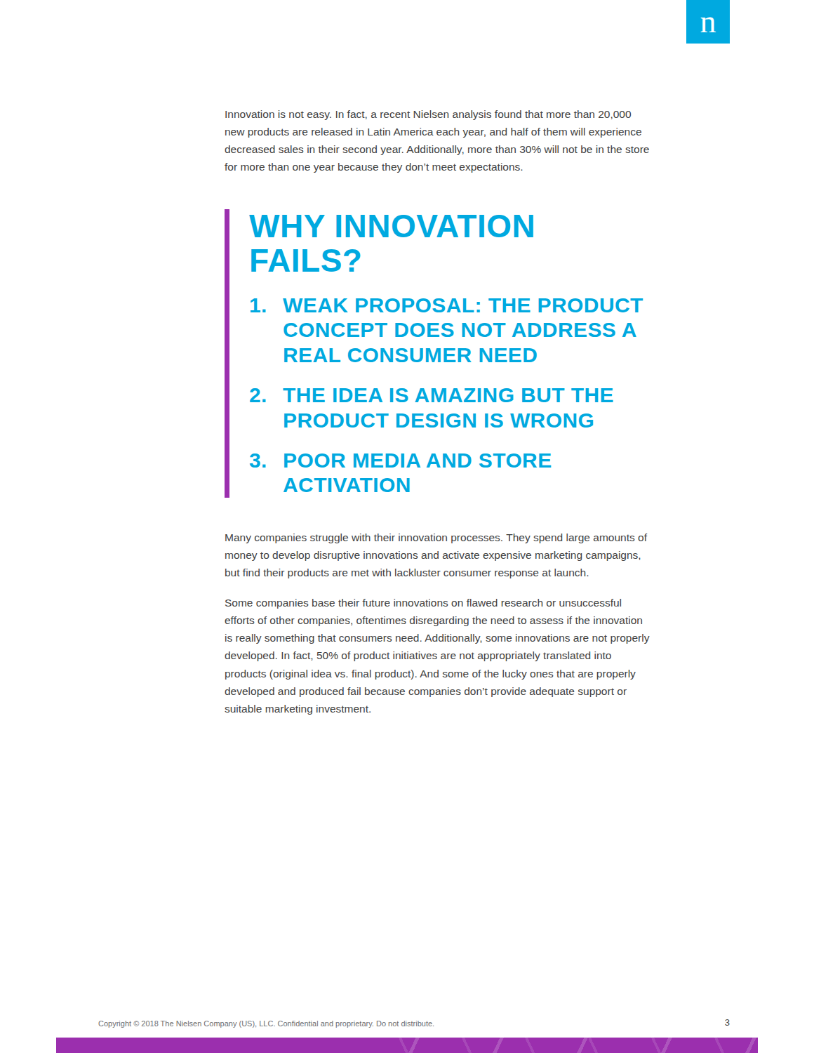n
Innovation is not easy. In fact, a recent Nielsen analysis found that more than 20,000 new products are released in Latin America each year, and half of them will experience decreased sales in their second year. Additionally, more than 30% will not be in the store for more than one year because they don’t meet expectations.
Why innovation fails?
1. Weak proposal: the product concept does not address a real consumer need
2. The idea is amazing but the product design is wrong
3. Poor media and store activation
Many companies struggle with their innovation processes. They spend large amounts of money to develop disruptive innovations and activate expensive marketing campaigns, but find their products are met with lackluster consumer response at launch.
Some companies base their future innovations on flawed research or unsuccessful efforts of other companies, oftentimes disregarding the need to assess if the innovation is really something that consumers need. Additionally, some innovations are not properly developed. In fact, 50% of product initiatives are not appropriately translated into products (original idea vs. final product). And some of the lucky ones that are properly developed and produced fail because companies don’t provide adequate support or suitable marketing investment.
Copyright © 2018 The Nielsen Company (US), LLC. Confidential and proprietary. Do not distribute. 3